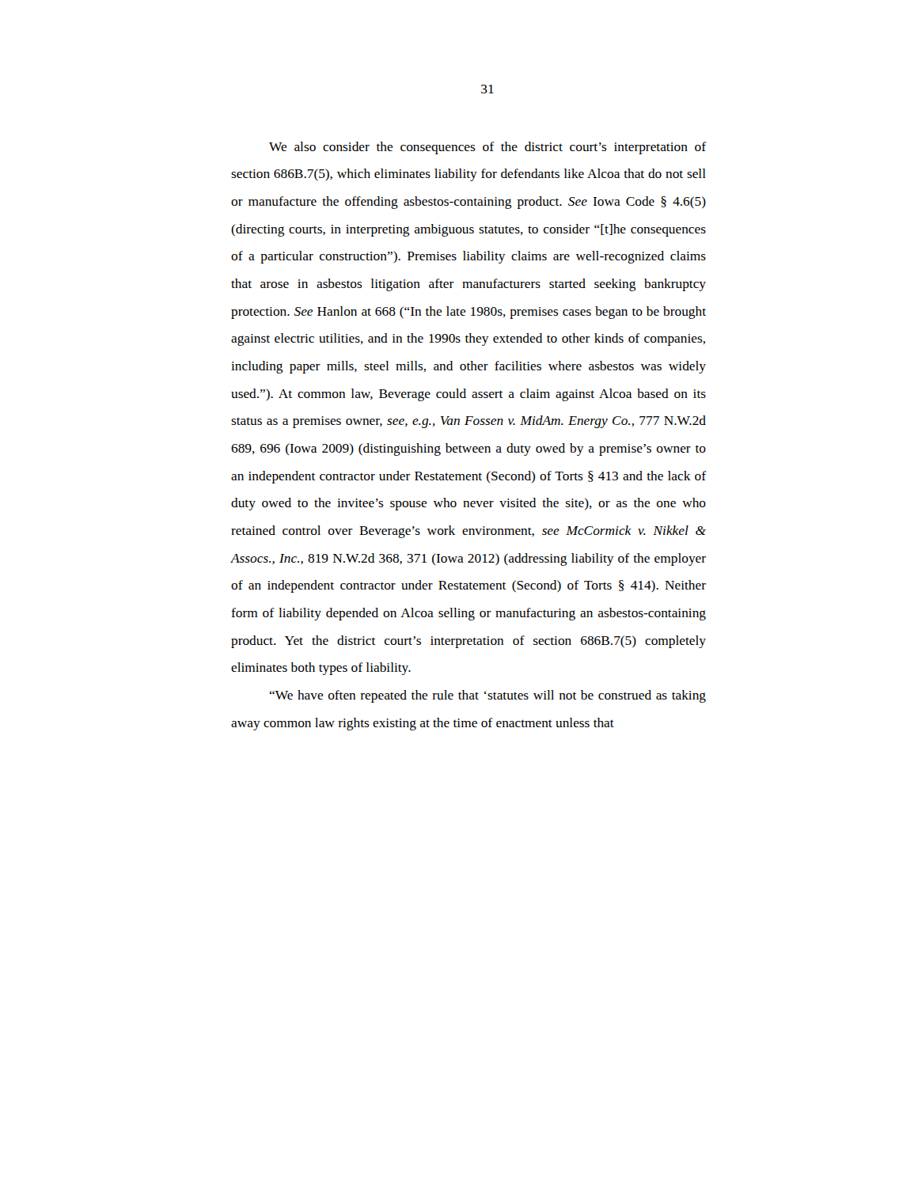31
We also consider the consequences of the district court’s interpretation of section 686B.7(5), which eliminates liability for defendants like Alcoa that do not sell or manufacture the offending asbestos-containing product. See Iowa Code § 4.6(5) (directing courts, in interpreting ambiguous statutes, to consider “[t]he consequences of a particular construction”). Premises liability claims are well-recognized claims that arose in asbestos litigation after manufacturers started seeking bankruptcy protection. See Hanlon at 668 (“In the late 1980s, premises cases began to be brought against electric utilities, and in the 1990s they extended to other kinds of companies, including paper mills, steel mills, and other facilities where asbestos was widely used.”). At common law, Beverage could assert a claim against Alcoa based on its status as a premises owner, see, e.g., Van Fossen v. MidAm. Energy Co., 777 N.W.2d 689, 696 (Iowa 2009) (distinguishing between a duty owed by a premise’s owner to an independent contractor under Restatement (Second) of Torts § 413 and the lack of duty owed to the invitee’s spouse who never visited the site), or as the one who retained control over Beverage’s work environment, see McCormick v. Nikkel & Assocs., Inc., 819 N.W.2d 368, 371 (Iowa 2012) (addressing liability of the employer of an independent contractor under Restatement (Second) of Torts § 414). Neither form of liability depended on Alcoa selling or manufacturing an asbestos-containing product. Yet the district court’s interpretation of section 686B.7(5) completely eliminates both types of liability.
“We have often repeated the rule that ‘statutes will not be construed as taking away common law rights existing at the time of enactment unless that